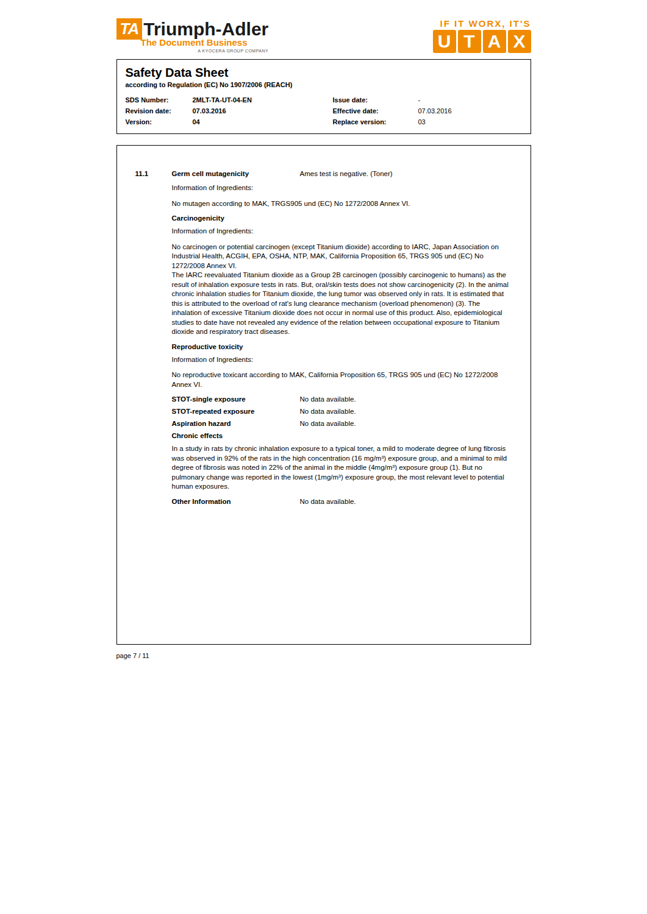TA Triumph-Adler
The Document Business
A KYOCERA GROUP COMPANY
IF IT WORX, IT'S
UTAX
Safety Data Sheet
according to Regulation (EC) No 1907/2006 (REACH)
| SDS Number: | 2MLT-TA-UT-04-EN | Issue date: | - |
| Revision date: | 07.03.2016 | Effective date: | 07.03.2016 |
| Version: | 04 | Replace version: | 03 |
11.1
Germ cell mutagenicity
Ames test is negative. (Toner)
Information of Ingredients:
No mutagen according to MAK, TRGS905 und (EC) No 1272/2008 Annex VI.
Carcinogenicity
Information of Ingredients:
No carcinogen or potential carcinogen (except Titanium dioxide) according to IARC, Japan Association on Industrial Health, ACGIH, EPA, OSHA, NTP, MAK, California Proposition 65, TRGS 905 und (EC) No 1272/2008 Annex VI.
The IARC reevaluated Titanium dioxide as a Group 2B carcinogen (possibly carcinogenic to humans) as the result of inhalation exposure tests in rats. But, oral/skin tests does not show carcinogenicity (2). In the animal chronic inhalation studies for Titanium dioxide, the lung tumor was observed only in rats. It is estimated that this is attributed to the overload of rat's lung clearance mechanism (overload phenomenon) (3). The inhalation of excessive Titanium dioxide does not occur in normal use of this product. Also, epidemiological studies to date have not revealed any evidence of the relation between occupational exposure to Titanium dioxide and respiratory tract diseases.
Reproductive toxicity
Information of Ingredients:
No reproductive toxicant according to MAK, California Proposition 65, TRGS 905 und (EC) No 1272/2008 Annex VI.
STOT-single exposure
No data available.
STOT-repeated exposure
No data available.
Aspiration hazard
No data available.
Chronic effects
In a study in rats by chronic inhalation exposure to a typical toner, a mild to moderate degree of lung fibrosis was observed in 92% of the rats in the high concentration (16 mg/m³) exposure group, and a minimal to mild degree of fibrosis was noted in 22% of the animal in the middle (4mg/m³) exposure group (1). But no pulmonary change was reported in the lowest (1mg/m³) exposure group, the most relevant level to potential human exposures.
Other Information
No data available.
page 7 / 11